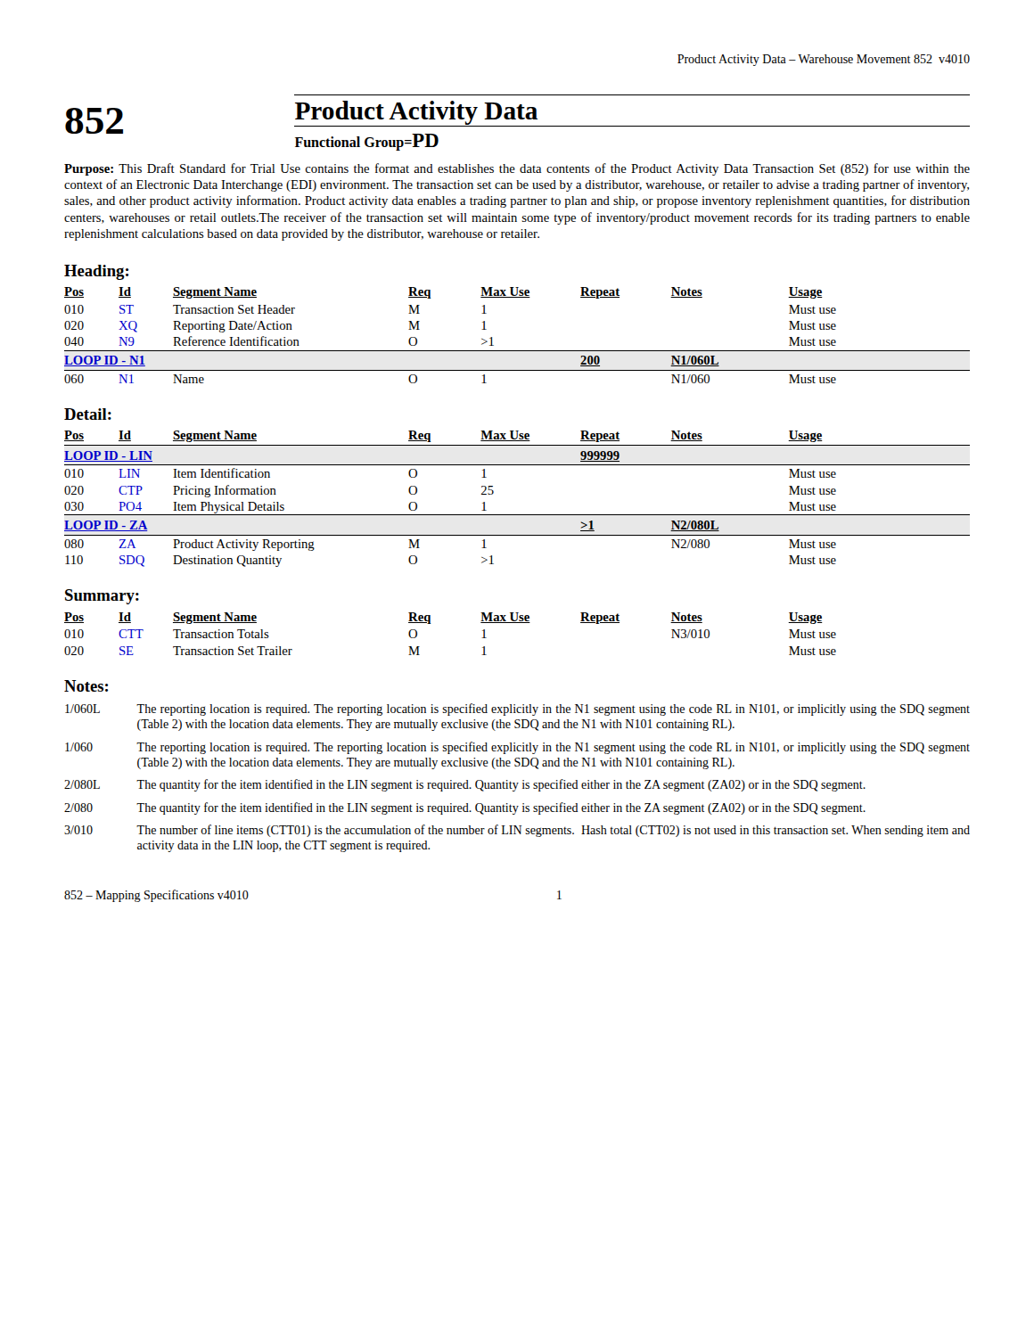Product Activity Data – Warehouse Movement 852 v4010
852
Product Activity Data
Functional Group=PD
Purpose: This Draft Standard for Trial Use contains the format and establishes the data contents of the Product Activity Data Transaction Set (852) for use within the context of an Electronic Data Interchange (EDI) environment. The transaction set can be used by a distributor, warehouse, or retailer to advise a trading partner of inventory, sales, and other product activity information. Product activity data enables a trading partner to plan and ship, or propose inventory replenishment quantities, for distribution centers, warehouses or retail outlets.The receiver of the transaction set will maintain some type of inventory/product movement records for its trading partners to enable replenishment calculations based on data provided by the distributor, warehouse or retailer.
Heading:
| Pos | Id | Segment Name | Req | Max Use | Repeat | Notes | Usage |
| --- | --- | --- | --- | --- | --- | --- | --- |
| 010 | ST | Transaction Set Header | M | 1 | | | Must use |
| 020 | XQ | Reporting Date/Action | M | 1 | | | Must use |
| 040 | N9 | Reference Identification | O | >1 | | | Must use |
| LOOP ID - N1 | | | 200 | N1/060L | |
| 060 | N1 | Name | O | 1 | | N1/060 | Must use |
Detail:
| Pos | Id | Segment Name | Req | Max Use | Repeat | Notes | Usage |
| --- | --- | --- | --- | --- | --- | --- | --- |
| LOOP ID - LIN | | | 999999 | | |
| 010 | LIN | Item Identification | O | 1 | | | Must use |
| 020 | CTP | Pricing Information | O | 25 | | | Must use |
| 030 | PO4 | Item Physical Details | O | 1 | | | Must use |
| LOOP ID - ZA | | | >1 | N2/080L | |
| 080 | ZA | Product Activity Reporting | M | 1 | | N2/080 | Must use |
| 110 | SDQ | Destination Quantity | O | >1 | | | Must use |
Summary:
| Pos | Id | Segment Name | Req | Max Use | Repeat | Notes | Usage |
| --- | --- | --- | --- | --- | --- | --- | --- |
| 010 | CTT | Transaction Totals | O | 1 | | N3/010 | Must use |
| 020 | SE | Transaction Set Trailer | M | 1 | | | Must use |
Notes:
| 1/060L | The reporting location is required. The reporting location is specified explicitly in the N1 segment using the code RL in N101, or implicitly using the SDQ segment (Table 2) with the location data elements. They are mutually exclusive (the SDQ and the N1 with N101 containing RL). |
| 1/060 | The reporting location is required. The reporting location is specified explicitly in the N1 segment using the code RL in N101, or implicitly using the SDQ segment (Table 2) with the location data elements. They are mutually exclusive (the SDQ and the N1 with N101 containing RL). |
| 2/080L | The quantity for the item identified in the LIN segment is required. Quantity is specified either in the ZA segment (ZA02) or in the SDQ segment. |
| 2/080 | The quantity for the item identified in the LIN segment is required. Quantity is specified either in the ZA segment (ZA02) or in the SDQ segment. |
| 3/010 | The number of line items (CTT01) is the accumulation of the number of LIN segments. Hash total (CTT02) is not used in this transaction set. When sending item and activity data in the LIN loop, the CTT segment is required. |
852 – Mapping Specifications v4010
1